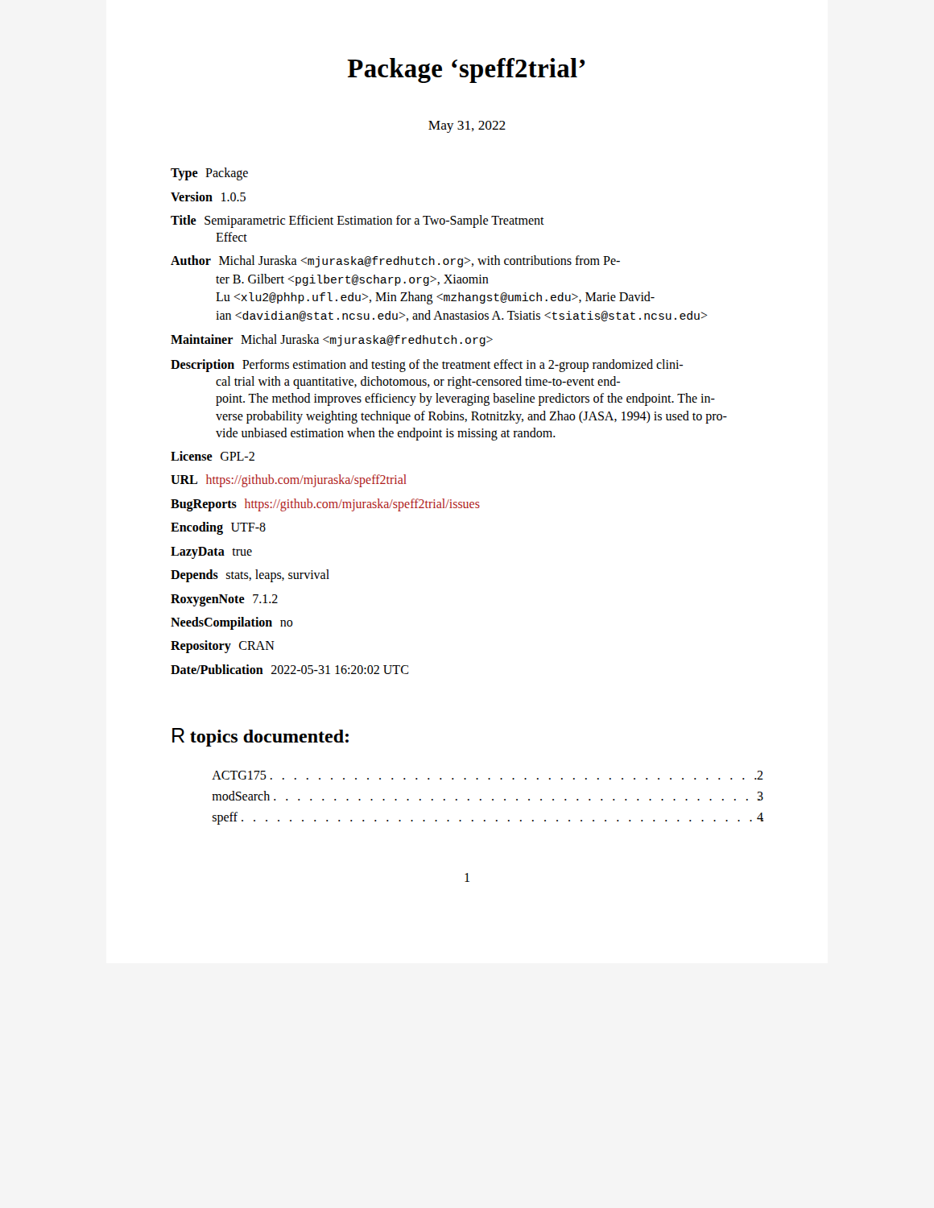Package ‘speff2trial’
May 31, 2022
Type
Package
Version
1.0.5
Title
Semiparametric Efficient Estimation for a Two-Sample Treatment Effect
Author
Michal Juraska <mjuraska@fredhutch.org>, with contributions from Pe- ter B. Gilbert <pgilbert@scharp.org>, Xiaomin Lu <xlu2@phhp.ufl.edu>, Min Zhang <mzhangst@umich.edu>, Marie David- ian <davidian@stat.ncsu.edu>, and Anastasios A. Tsiatis <tsiatis@stat.ncsu.edu>
Maintainer
Michal Juraska <mjuraska@fredhutch.org>
Description
Performs estimation and testing of the treatment effect in a 2-group randomized clini- cal trial with a quantitative, dichotomous, or right-censored time-to-event end- point. The method improves efficiency by leveraging baseline predictors of the endpoint. The in- verse probability weighting technique of Robins, Rotnitzky, and Zhao (JASA, 1994) is used to pro- vide unbiased estimation when the endpoint is missing at random.
License
GPL-2
URL
https://github.com/mjuraska/speff2trial
BugReports
https://github.com/mjuraska/speff2trial/issues
Encoding
UTF-8
LazyData
true
Depends
stats, leaps, survival
RoxygenNote
7.1.2
NeedsCompilation
no
Repository
CRAN
Date/Publication
2022-05-31 16:20:02 UTC
R topics documented:
ACTG175 2 . . . . . . . . . . . . . . . . . . . . . . . . . . . . . . . . . . . . . . . . . . . . .
modSearch 3 . . . . . . . . . . . . . . . . . . . . . . . . . . . . . . . . . . . . . . . . . . .
speff 4 . . . . . . . . . . . . . . . . . . . . . . . . . . . . . . . . . . . . . . . . . . . . . . .
1